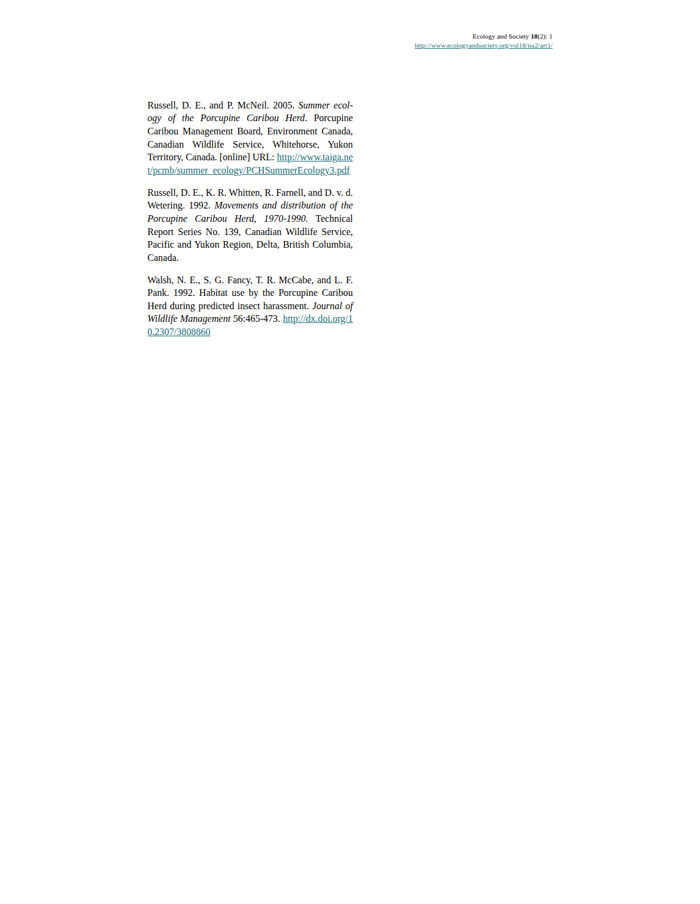Ecology and Society 18(2): 1
http://www.ecologyandsociety.org/vol18/iss2/art1/
Russell, D. E., and P. McNeil. 2005. Summer ecology of the Porcupine Caribou Herd. Porcupine Caribou Management Board, Environment Canada, Canadian Wildlife Service, Whitehorse, Yukon Territory, Canada. [online] URL: http://www.taiga.net/pcmb/summer_ecology/PCHSummerEcology3.pdf
Russell, D. E., K. R. Whitten, R. Farnell, and D. v. d. Wetering. 1992. Movements and distribution of the Porcupine Caribou Herd, 1970-1990. Technical Report Series No. 139, Canadian Wildlife Service, Pacific and Yukon Region, Delta, British Columbia, Canada.
Walsh, N. E., S. G. Fancy, T. R. McCabe, and L. F. Pank. 1992. Habitat use by the Porcupine Caribou Herd during predicted insect harassment. Journal of Wildlife Management 56:465-473. http://dx.doi.org/10.2307/3808860